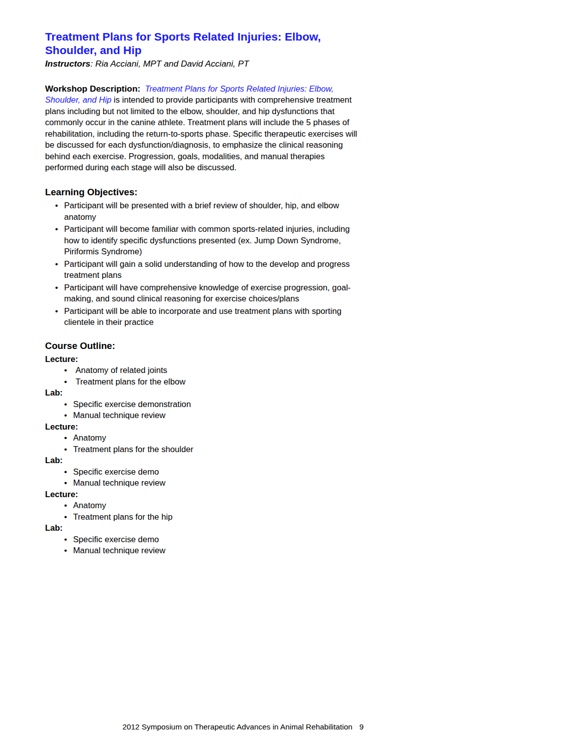Treatment Plans for Sports Related Injuries: Elbow, Shoulder, and Hip
Instructors: Ria Acciani, MPT and David Acciani, PT
Workshop Description: Treatment Plans for Sports Related Injuries: Elbow, Shoulder, and Hip is intended to provide participants with comprehensive treatment plans including but not limited to the elbow, shoulder, and hip dysfunctions that commonly occur in the canine athlete. Treatment plans will include the 5 phases of rehabilitation, including the return-to-sports phase. Specific therapeutic exercises will be discussed for each dysfunction/diagnosis, to emphasize the clinical reasoning behind each exercise. Progression, goals, modalities, and manual therapies performed during each stage will also be discussed.
Learning Objectives:
Participant will be presented with a brief review of shoulder, hip, and elbow anatomy
Participant will become familiar with common sports-related injuries, including how to identify specific dysfunctions presented (ex. Jump Down Syndrome, Piriformis Syndrome)
Participant will gain a solid understanding of how to the develop and progress treatment plans
Participant will have comprehensive knowledge of exercise progression, goal-making, and sound clinical reasoning for exercise choices/plans
Participant will be able to incorporate and use treatment plans with sporting clientele in their practice
Course Outline:
Lecture:
Anatomy of related joints
Treatment plans for the elbow
Lab:
Specific exercise demonstration
Manual technique review
Lecture:
Anatomy
Treatment plans for the shoulder
Lab:
Specific exercise demo
Manual technique review
Lecture:
Anatomy
Treatment plans for the hip
Lab:
Specific exercise demo
Manual technique review
2012 Symposium on Therapeutic Advances in Animal Rehabilitation9